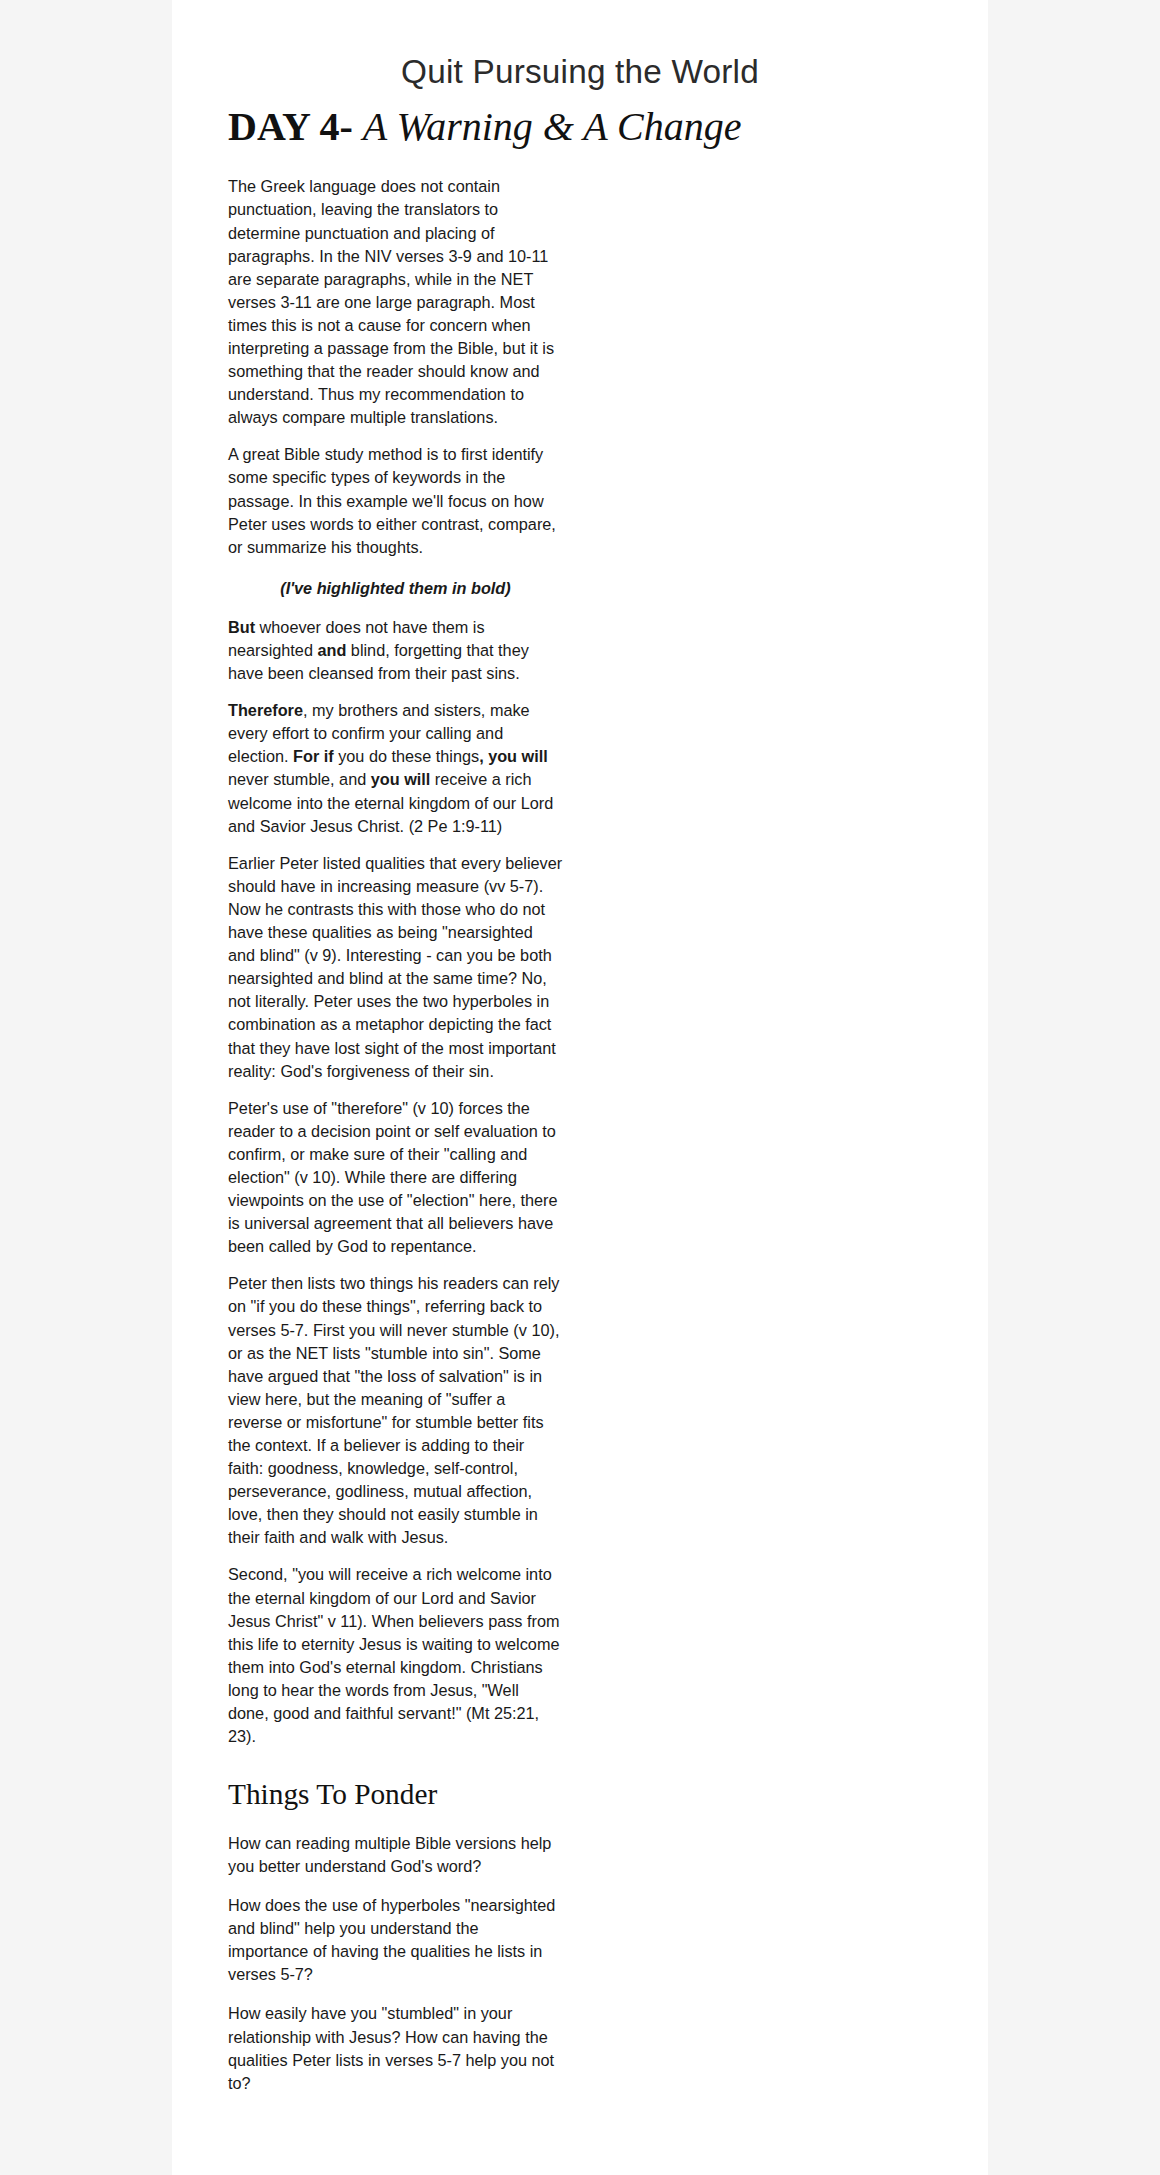Quit Pursuing the World
DAY 4- A Warning & A Change
The Greek language does not contain punctuation, leaving the translators to determine punctuation and placing of paragraphs. In the NIV verses 3-9 and 10-11 are separate paragraphs, while in the NET verses 3-11 are one large paragraph. Most times this is not a cause for concern when interpreting a passage from the Bible, but it is something that the reader should know and understand. Thus my recommendation to always compare multiple translations.
A great Bible study method is to first identify some specific types of keywords in the passage. In this example we'll focus on how Peter uses words to either contrast, compare, or summarize his thoughts.
(I've highlighted them in bold)
But whoever does not have them is nearsighted and blind, forgetting that they have been cleansed from their past sins.
Therefore, my brothers and sisters, make every effort to confirm your calling and election. For if you do these things, you will never stumble, and you will receive a rich welcome into the eternal kingdom of our Lord and Savior Jesus Christ. (2 Pe 1:9-11)
Earlier Peter listed qualities that every believer should have in increasing measure (vv 5-7). Now he contrasts this with those who do not have these qualities as being "nearsighted and blind" (v 9). Interesting - can you be both nearsighted and blind at the same time? No, not literally. Peter uses the two hyperboles in combination as a metaphor depicting the fact that they have lost sight of the most important reality: God's forgiveness of their sin.
Peter's use of "therefore" (v 10) forces the reader to a decision point or self evaluation to confirm, or make sure of their "calling and election" (v 10). While there are differing viewpoints on the use of "election" here, there is universal agreement that all believers have been called by God to repentance.
Peter then lists two things his readers can rely on "if you do these things", referring back to verses 5-7. First you will never stumble (v 10), or as the NET lists "stumble into sin". Some have argued that "the loss of salvation" is in view here, but the meaning of "suffer a reverse or misfortune" for stumble better fits the context. If a believer is adding to their faith: goodness, knowledge, self-control, perseverance, godliness, mutual affection, love, then they should not easily stumble in their faith and walk with Jesus.
Second, "you will receive a rich welcome into the eternal kingdom of our Lord and Savior Jesus Christ" v 11). When believers pass from this life to eternity Jesus is waiting to welcome them into God's eternal kingdom. Christians long to hear the words from Jesus, "Well done, good and faithful servant!" (Mt 25:21, 23).
Things To Ponder
How can reading multiple Bible versions help you better understand God's word?
How does the use of hyperboles "nearsighted and blind" help you understand the importance of having the qualities he lists in verses 5-7?
How easily have you "stumbled" in your relationship with Jesus? How can having the qualities Peter lists in verses 5-7 help you not to?